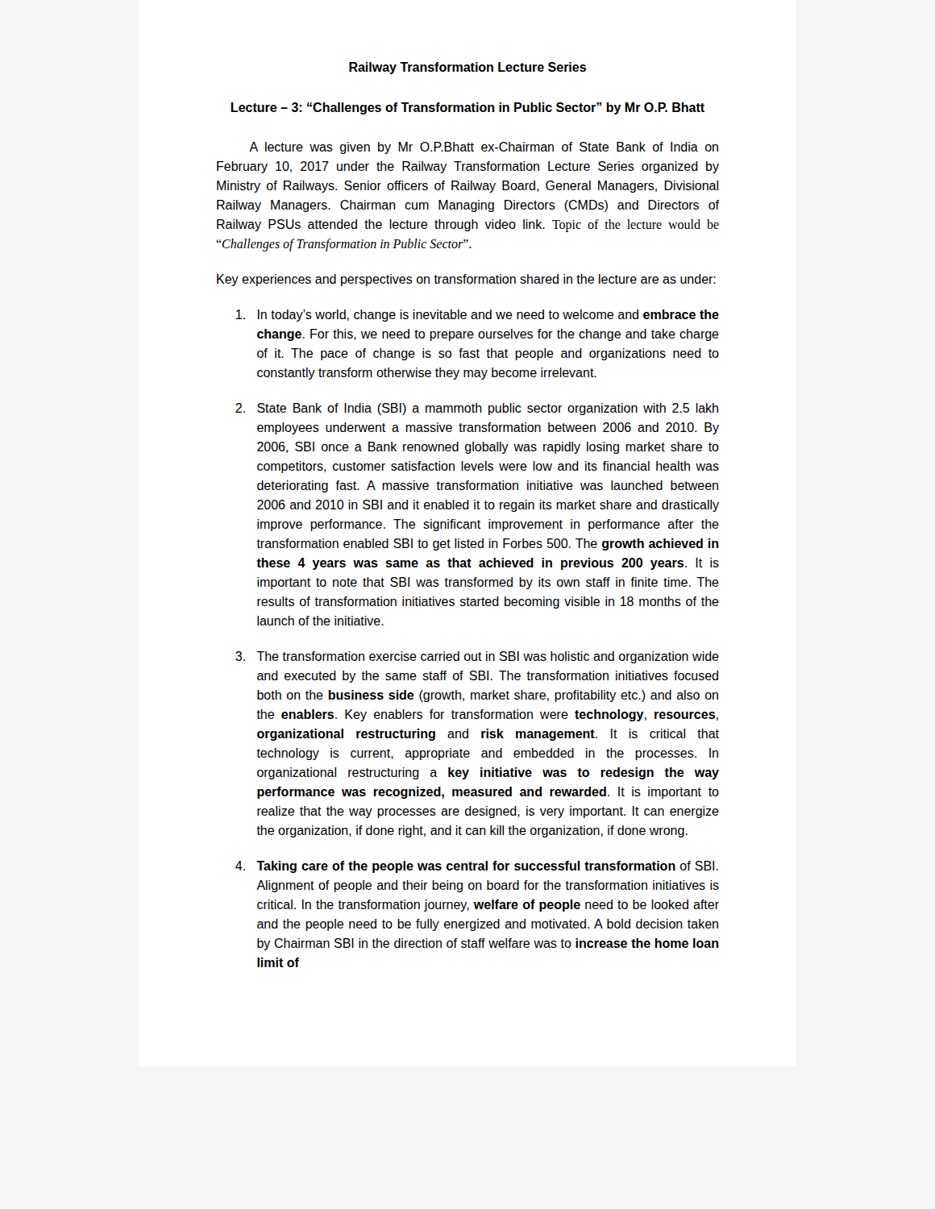Railway Transformation Lecture Series
Lecture – 3: “Challenges of Transformation in Public Sector” by Mr O.P. Bhatt
A lecture was given by Mr O.P.Bhatt ex-Chairman of State Bank of India on February 10, 2017 under the Railway Transformation Lecture Series organized by Ministry of Railways. Senior officers of Railway Board, General Managers, Divisional Railway Managers. Chairman cum Managing Directors (CMDs) and Directors of Railway PSUs attended the lecture through video link. Topic of the lecture would be “Challenges of Transformation in Public Sector”.
Key experiences and perspectives on transformation shared in the lecture are as under:
In today’s world, change is inevitable and we need to welcome and embrace the change. For this, we need to prepare ourselves for the change and take charge of it. The pace of change is so fast that people and organizations need to constantly transform otherwise they may become irrelevant.
State Bank of India (SBI) a mammoth public sector organization with 2.5 lakh employees underwent a massive transformation between 2006 and 2010. By 2006, SBI once a Bank renowned globally was rapidly losing market share to competitors, customer satisfaction levels were low and its financial health was deteriorating fast. A massive transformation initiative was launched between 2006 and 2010 in SBI and it enabled it to regain its market share and drastically improve performance. The significant improvement in performance after the transformation enabled SBI to get listed in Forbes 500. The growth achieved in these 4 years was same as that achieved in previous 200 years. It is important to note that SBI was transformed by its own staff in finite time. The results of transformation initiatives started becoming visible in 18 months of the launch of the initiative.
The transformation exercise carried out in SBI was holistic and organization wide and executed by the same staff of SBI. The transformation initiatives focused both on the business side (growth, market share, profitability etc.) and also on the enablers. Key enablers for transformation were technology, resources, organizational restructuring and risk management. It is critical that technology is current, appropriate and embedded in the processes. In organizational restructuring a key initiative was to redesign the way performance was recognized, measured and rewarded. It is important to realize that the way processes are designed, is very important. It can energize the organization, if done right, and it can kill the organization, if done wrong.
Taking care of the people was central for successful transformation of SBI. Alignment of people and their being on board for the transformation initiatives is critical. In the transformation journey, welfare of people need to be looked after and the people need to be fully energized and motivated. A bold decision taken by Chairman SBI in the direction of staff welfare was to increase the home loan limit of